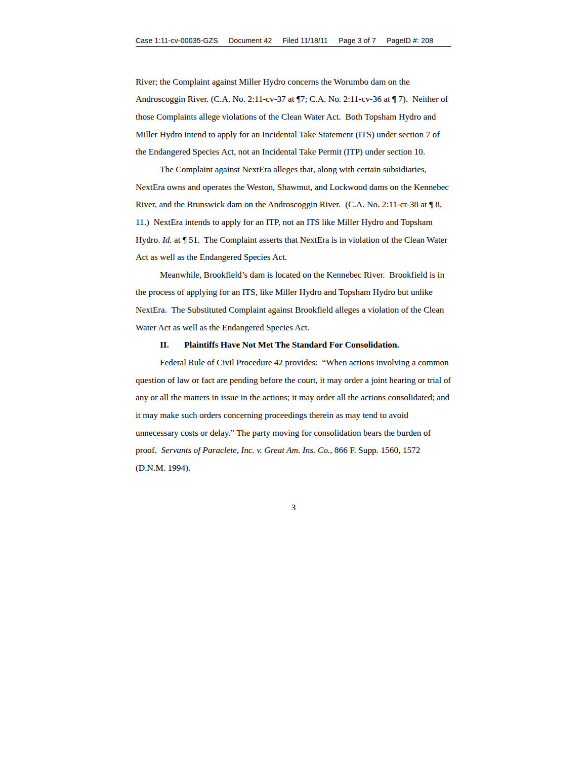Case 1:11-cv-00035-GZS Document 42 Filed 11/18/11 Page 3 of 7 PageID #: 208
River; the Complaint against Miller Hydro concerns the Worumbo dam on the Androscoggin River. (C.A. No. 2:11-cv-37 at ¶7; C.A. No. 2:11-cv-36 at ¶ 7). Neither of those Complaints allege violations of the Clean Water Act. Both Topsham Hydro and Miller Hydro intend to apply for an Incidental Take Statement (ITS) under section 7 of the Endangered Species Act, not an Incidental Take Permit (ITP) under section 10.
The Complaint against NextEra alleges that, along with certain subsidiaries, NextEra owns and operates the Weston, Shawmut, and Lockwood dams on the Kennebec River, and the Brunswick dam on the Androscoggin River. (C.A. No. 2:11-cr-38 at ¶ 8, 11.) NextEra intends to apply for an ITP, not an ITS like Miller Hydro and Topsham Hydro. Id. at ¶ 51. The Complaint asserts that NextEra is in violation of the Clean Water Act as well as the Endangered Species Act.
Meanwhile, Brookfield’s dam is located on the Kennebec River. Brookfield is in the process of applying for an ITS, like Miller Hydro and Topsham Hydro but unlike NextEra. The Substituted Complaint against Brookfield alleges a violation of the Clean Water Act as well as the Endangered Species Act.
II. Plaintiffs Have Not Met The Standard For Consolidation.
Federal Rule of Civil Procedure 42 provides: “When actions involving a common question of law or fact are pending before the court, it may order a joint hearing or trial of any or all the matters in issue in the actions; it may order all the actions consolidated; and it may make such orders concerning proceedings therein as may tend to avoid unnecessary costs or delay.” The party moving for consolidation bears the burden of proof. Servants of Paraclete, Inc. v. Great Am. Ins. Co., 866 F. Supp. 1560, 1572 (D.N.M. 1994).
3